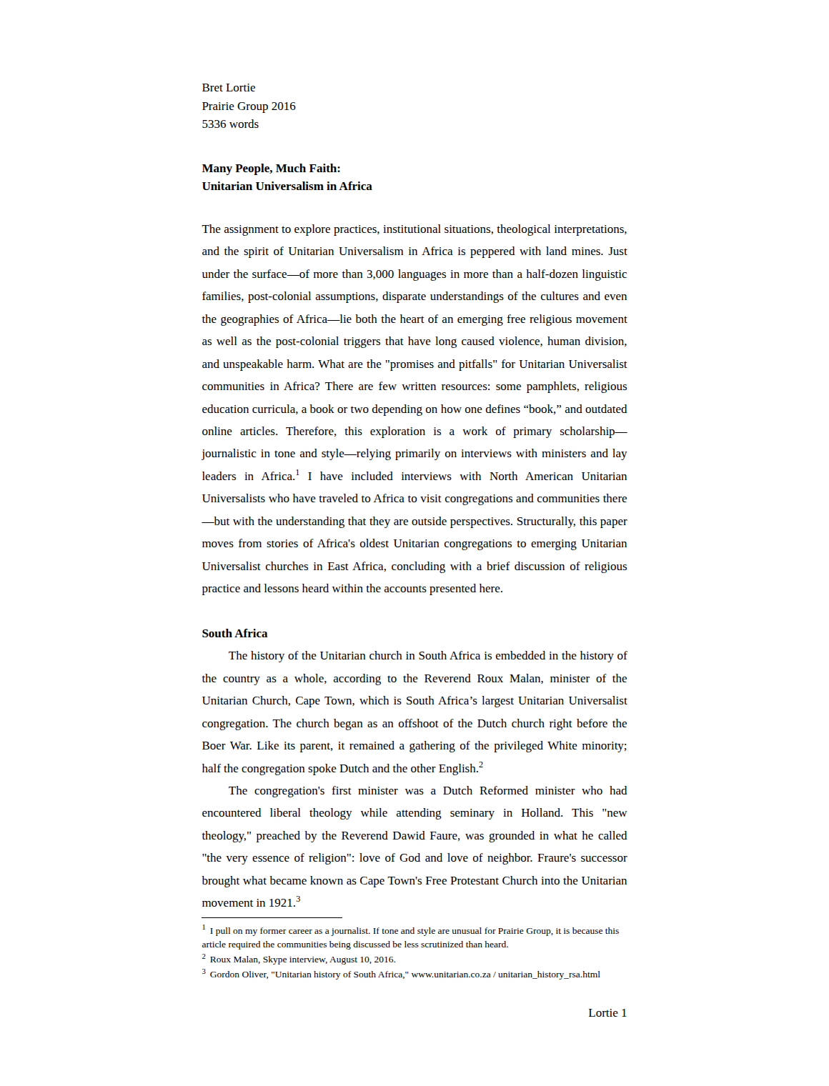Bret Lortie
Prairie Group 2016
5336 words
Many People, Much Faith: Unitarian Universalism in Africa
The assignment to explore practices, institutional situations, theological interpretations, and the spirit of Unitarian Universalism in Africa is peppered with land mines. Just under the surface—of more than 3,000 languages in more than a half-dozen linguistic families, post-colonial assumptions, disparate understandings of the cultures and even the geographies of Africa—lie both the heart of an emerging free religious movement as well as the post-colonial triggers that have long caused violence, human division, and unspeakable harm. What are the "promises and pitfalls" for Unitarian Universalist communities in Africa? There are few written resources: some pamphlets, religious education curricula, a book or two depending on how one defines “book,” and outdated online articles. Therefore, this exploration is a work of primary scholarship—journalistic in tone and style—relying primarily on interviews with ministers and lay leaders in Africa.1 I have included interviews with North American Unitarian Universalists who have traveled to Africa to visit congregations and communities there—but with the understanding that they are outside perspectives. Structurally, this paper moves from stories of Africa's oldest Unitarian congregations to emerging Unitarian Universalist churches in East Africa, concluding with a brief discussion of religious practice and lessons heard within the accounts presented here.
South Africa
The history of the Unitarian church in South Africa is embedded in the history of the country as a whole, according to the Reverend Roux Malan, minister of the Unitarian Church, Cape Town, which is South Africa’s largest Unitarian Universalist congregation. The church began as an offshoot of the Dutch church right before the Boer War. Like its parent, it remained a gathering of the privileged White minority; half the congregation spoke Dutch and the other English.2
The congregation's first minister was a Dutch Reformed minister who had encountered liberal theology while attending seminary in Holland. This "new theology," preached by the Reverend Dawid Faure, was grounded in what he called "the very essence of religion": love of God and love of neighbor. Fraure's successor brought what became known as Cape Town's Free Protestant Church into the Unitarian movement in 1921.3
1 I pull on my former career as a journalist. If tone and style are unusual for Prairie Group, it is because this article required the communities being discussed be less scrutinized than heard.
2 Roux Malan, Skype interview, August 10, 2016.
3 Gordon Oliver, "Unitarian history of South Africa," www.unitarian.co.za / unitarian_history_rsa.html
Lortie 1